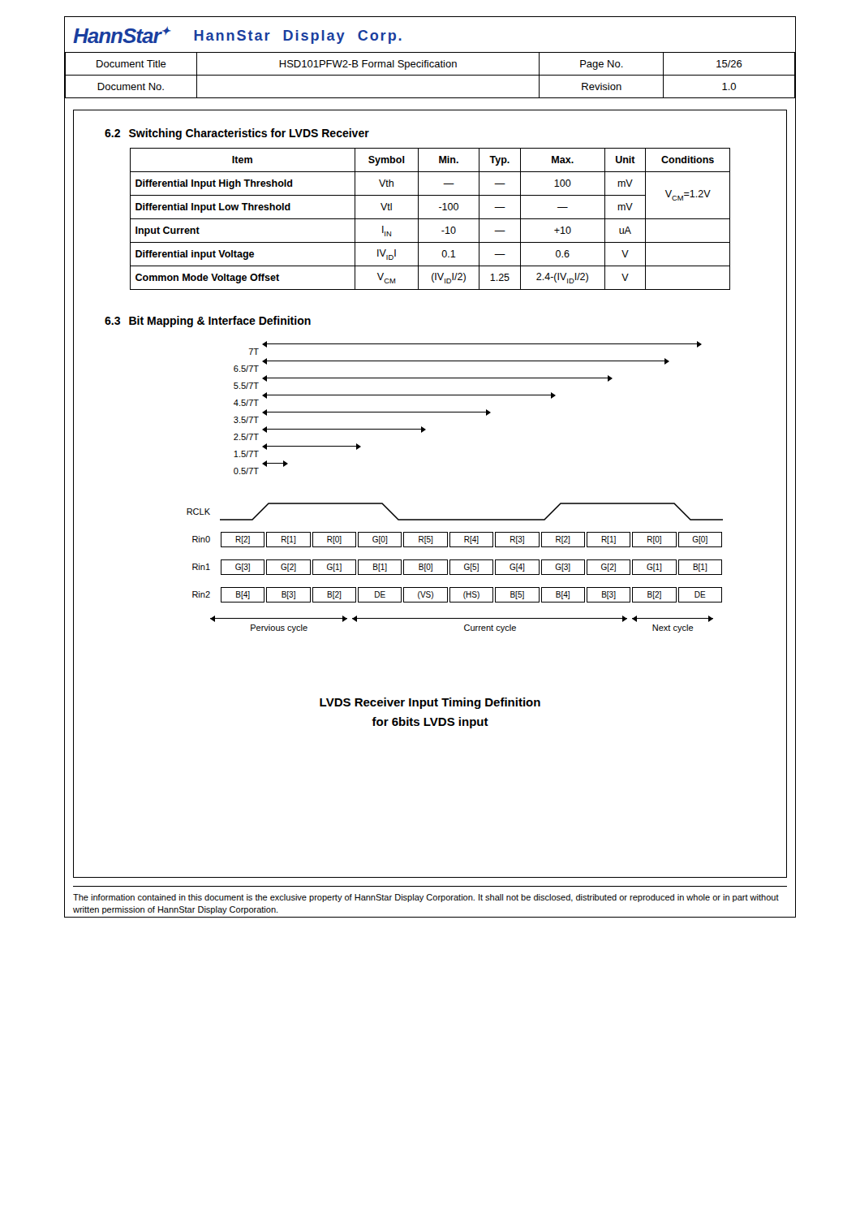HannStar✦
HannStar Display Corp.
| Document Title | HSD101PFW2-B Formal Specification | Page No. | 15/26 |
| Document No. | | Revision | 1.0 |
6.2 Switching Characteristics for LVDS Receiver
| Item | Symbol | Min. | Typ. | Max. | Unit | Conditions |
| --- | --- | --- | --- | --- | --- | --- |
| Differential Input High Threshold | Vth | — | — | 100 | mV | V CM =1.2V |
| Differential Input Low Threshold | Vtl | -100 | — | — | mV |
| Input Current | I IN | -10 | — | +10 | uA | |
| Differential input Voltage | IV ID I | 0.1 | — | 0.6 | V | |
| Common Mode Voltage Offset | V CM | (IV ID I/2) | 1.25 | 2.4-(IV ID I/2) | V | |
6.3 Bit Mapping & Interface Definition
7T
6.5/7T
5.5/7T
4.5/7T
3.5/7T
2.5/7T
1.5/7T
0.5/7T
RCLK
Rin0
R[2]
R[1]
R[0]
G[0]
R[5]
R[4]
R[3]
R[2]
R[1]
R[0]
G[0]
Rin1
G[3]
G[2]
G[1]
B[1]
B[0]
G[5]
G[4]
G[3]
G[2]
G[1]
B[1]
Rin2
B[4]
B[3]
B[2]
DE
(VS)
(HS)
B[5]
B[4]
B[3]
B[2]
DE
Pervious cycle
Current cycle
Next cycle
LVDS Receiver Input Timing Definition
for 6bits LVDS input
The information contained in this document is the exclusive property of HannStar Display Corporation. It shall not be disclosed, distributed or reproduced in whole or in part without written permission of HannStar Display Corporation.